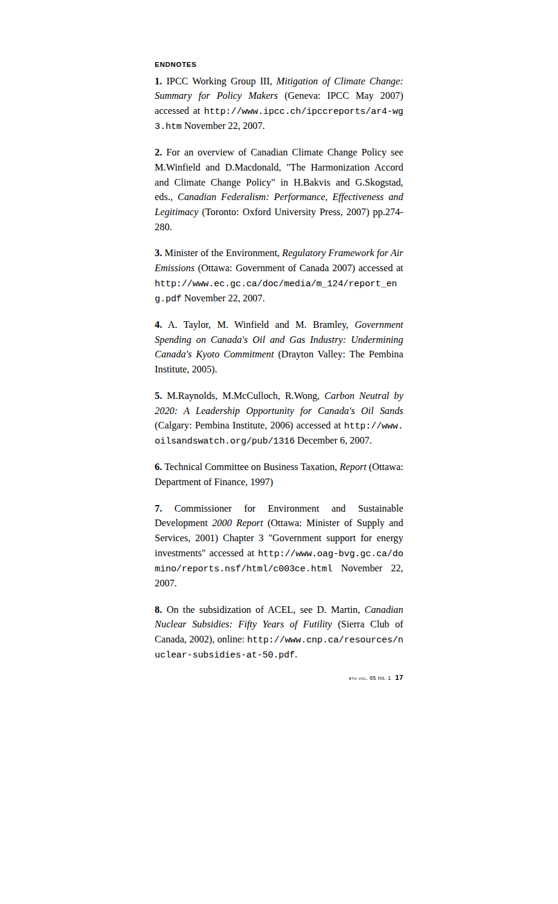Endnotes
1. IPCC Working Group III, Mitigation of Climate Change: Summary for Policy Makers (Geneva: IPCC May 2007) accessed at http://www.ipcc.ch/ipccreports/ar4-wg3.htm November 22, 2007.
2. For an overview of Canadian Climate Change Policy see M.Winfield and D.Macdonald, "The Harmonization Accord and Climate Change Policy" in H.Bakvis and G.Skogstad, eds., Canadian Federalism: Performance, Effectiveness and Legitimacy (Toronto: Oxford University Press, 2007) pp.274-280.
3. Minister of the Environment, Regulatory Framework for Air Emissions (Ottawa: Government of Canada 2007) accessed at http://www.ec.gc.ca/doc/media/m_124/report_eng.pdf November 22, 2007.
4. A. Taylor, M. Winfield and M. Bramley, Government Spending on Canada's Oil and Gas Industry: Undermining Canada's Kyoto Commitment (Drayton Valley: The Pembina Institute, 2005).
5. M.Raynolds, M.McCulloch, R.Wong, Carbon Neutral by 2020: A Leadership Opportunity for Canada's Oil Sands (Calgary: Pembina Institute, 2006) accessed at http://www.oilsandswatch.org/pub/1316 December 6, 2007.
6. Technical Committee on Business Taxation, Report (Ottawa: Department of Finance, 1997)
7. Commissioner for Environment and Sustainable Development 2000 Report (Ottawa: Minister of Supply and Services, 2001) Chapter 3 "Government support for energy investments" accessed at http://www.oag-bvg.gc.ca/domino/reports.nsf/html/c003ce.html November 22, 2007.
8. On the subsidization of ACEL, see D. Martin, Canadian Nuclear Subsidies: Fifty Years of Futility (Sierra Club of Canada, 2002), online: http://www.cnp.ca/resources/nuclear-subsidies-at-50.pdf.
bth vol. 65 no. 1 17